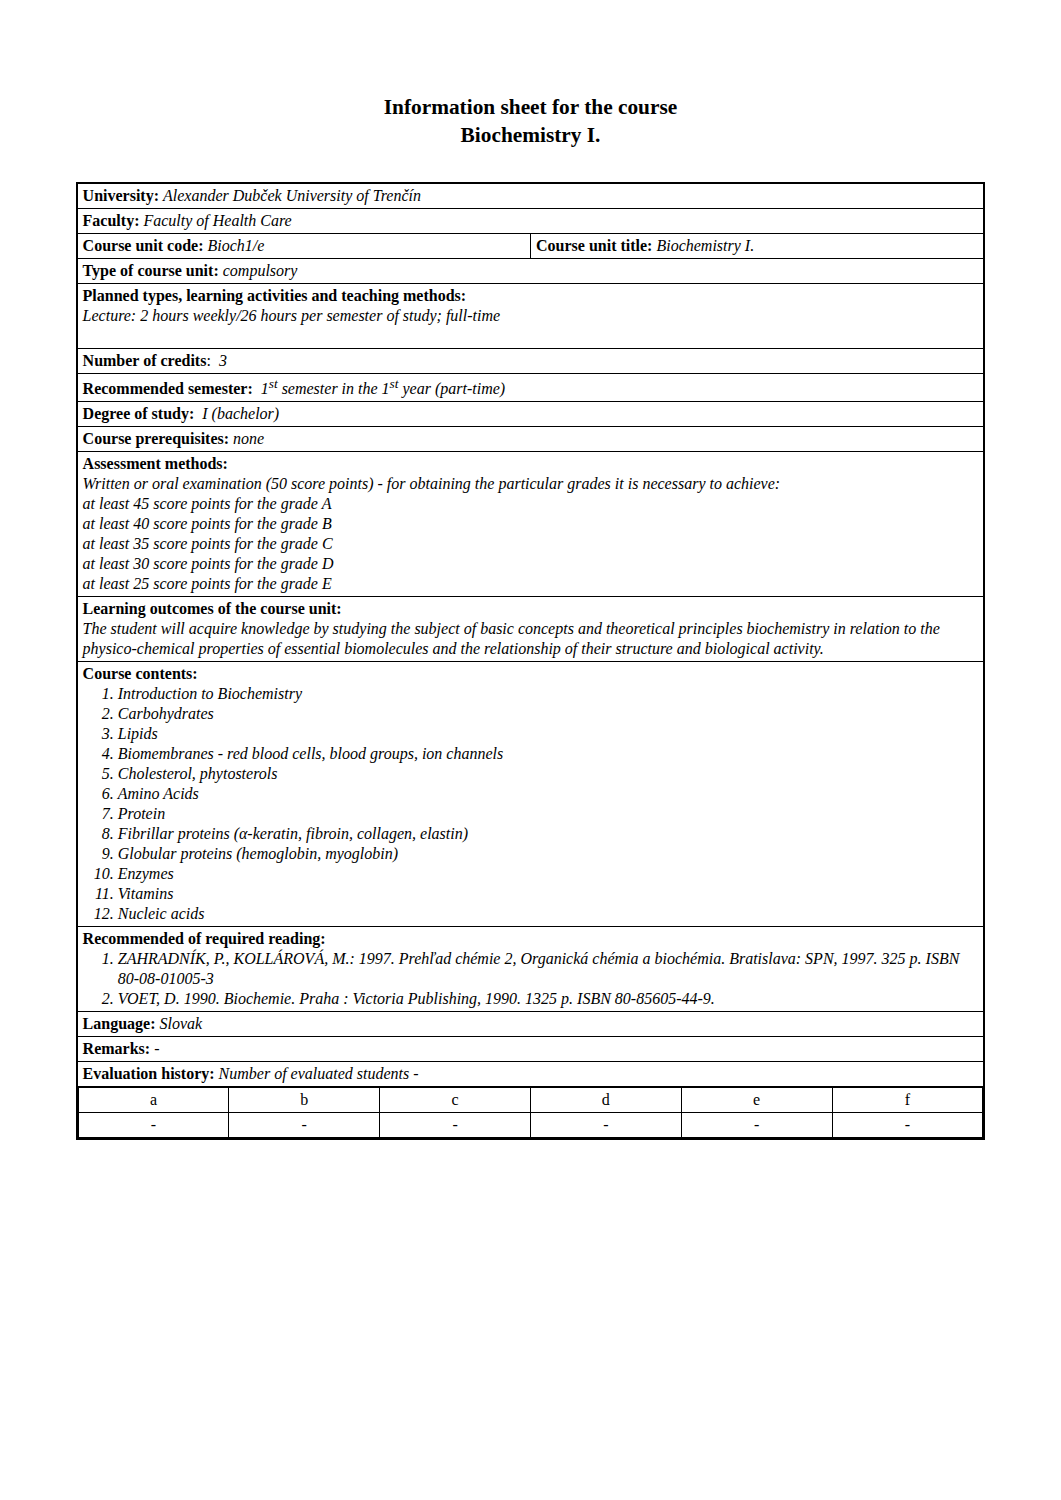Information sheet for the course
Biochemistry I.
| University: Alexander Dubček University of Trenčín |
| Faculty: Faculty of Health Care |
| Course unit code: Bioch1/e | Course unit title: Biochemistry I. |
| Type of course unit: compulsory |
| Planned types, learning activities and teaching methods: Lecture: 2 hours weekly/26 hours per semester of study; full-time |
| Number of credits : 3 |
| Recommended semester: 1 st semester in the 1 st year (part-time) |
| Degree of study: I (bachelor) |
| Course prerequisites: none |
| Assessment methods: Written or oral examination (50 score points) - for obtaining the particular grades it is necessary to achieve: at least 45 score points for the grade A at least 40 score points for the grade B at least 35 score points for the grade C at least 30 score points for the grade D at least 25 score points for the grade E |
| Learning outcomes of the course unit: The student will acquire knowledge by studying the subject of basic concepts and theoretical principles biochemistry in relation to the physico-chemical properties of essential biomolecules and the relationship of their structure and biological activity. |
| Course contents: Introduction to Biochemistry Carbohydrates Lipids Biomembranes - red blood cells, blood groups, ion channels Cholesterol, phytosterols Amino Acids Protein Fibrillar proteins (α-keratin, fibroin, collagen, elastin) Globular proteins (hemoglobin, myoglobin) Enzymes Vitamins Nucleic acids |
| Recommended of required reading: ZAHRADNÍK, P., KOLLÁROVÁ, M.: 1997. Prehľad chémie 2, Organická chémia a biochémia. Bratislava: SPN, 1997. 325 p. ISBN 80-08-01005-3 VOET, D. 1990. Biochemie. Praha : Victoria Publishing, 1990. 1325 p. ISBN 80-85605-44-9. |
| Language: Slovak |
| Remarks: - |
| Evaluation history: Number of evaluated students - |
| / a / b / c / d / e / f / / - / - / - / - / - / - / |